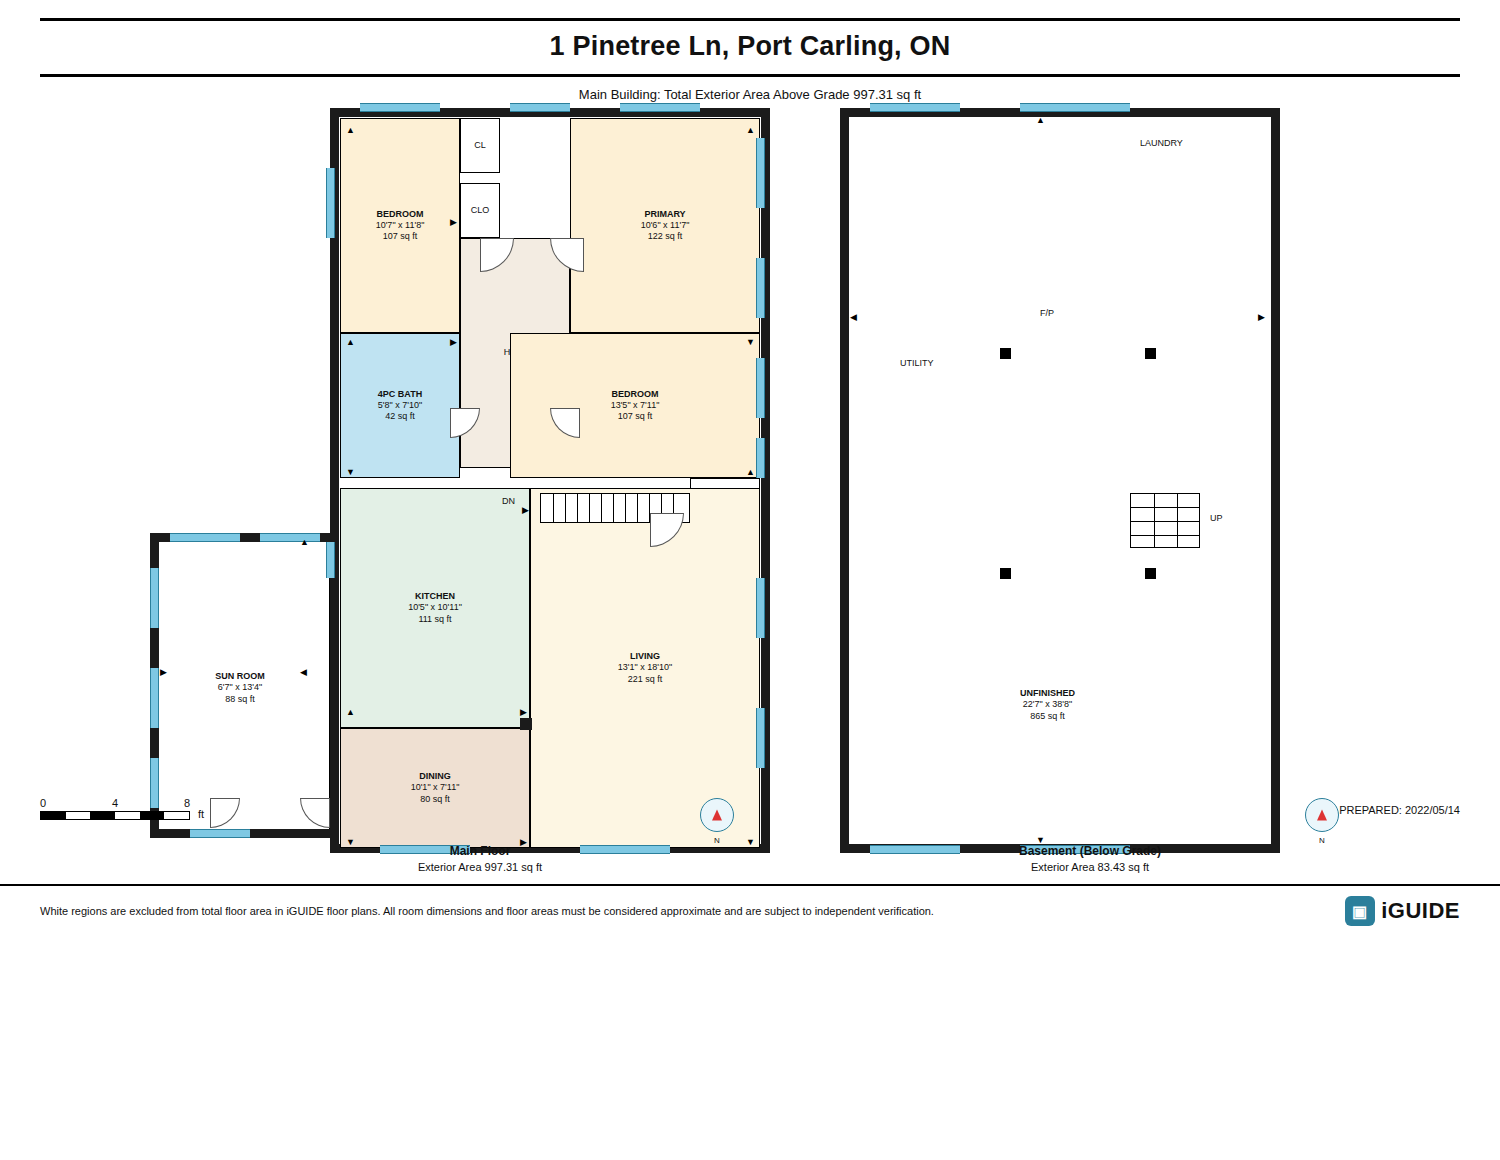1 Pinetree Ln, Port Carling, ON
Main Building: Total Exterior Area Above Grade 997.31 sq ft
BEDROOM
10'7" x 11'8"
107 sq ft
PRIMARY
10'6" x 11'7"
122 sq ft
CL
CLO
HALL
4PC BATH
5'8" x 7'10"
42 sq ft
BEDROOM
13'5" x 7'11"
107 sq ft
CLO
FOYER
KITCHEN
10'5" x 10'11"
111 sq ft
DINING
10'1" x 7'11"
80 sq ft
LIVING
13'1" x 18'10"
221 sq ft
SUN ROOM
6'7" x 13'4"
88 sq ft
DN
▶
▲
▶
▶
▼
▲
▲
▼
▶
▶
▲
▼
▲
▼
◀
▶
▲
LAUNDRY
F/P
UTILITY
UNFINISHED
22'7" x 38'8"
865 sq ft
UP
▲
▼
◀
▶
N
N
Main Floor
Exterior Area 997.31 sq ft
Basement (Below Grade)
Exterior Area 83.43 sq ft
048
ft
PREPARED: 2022/05/14
White regions are excluded from total floor area in iGUIDE floor plans. All room dimensions and floor areas must be considered approximate and are subject to independent verification. ▣iGUIDE